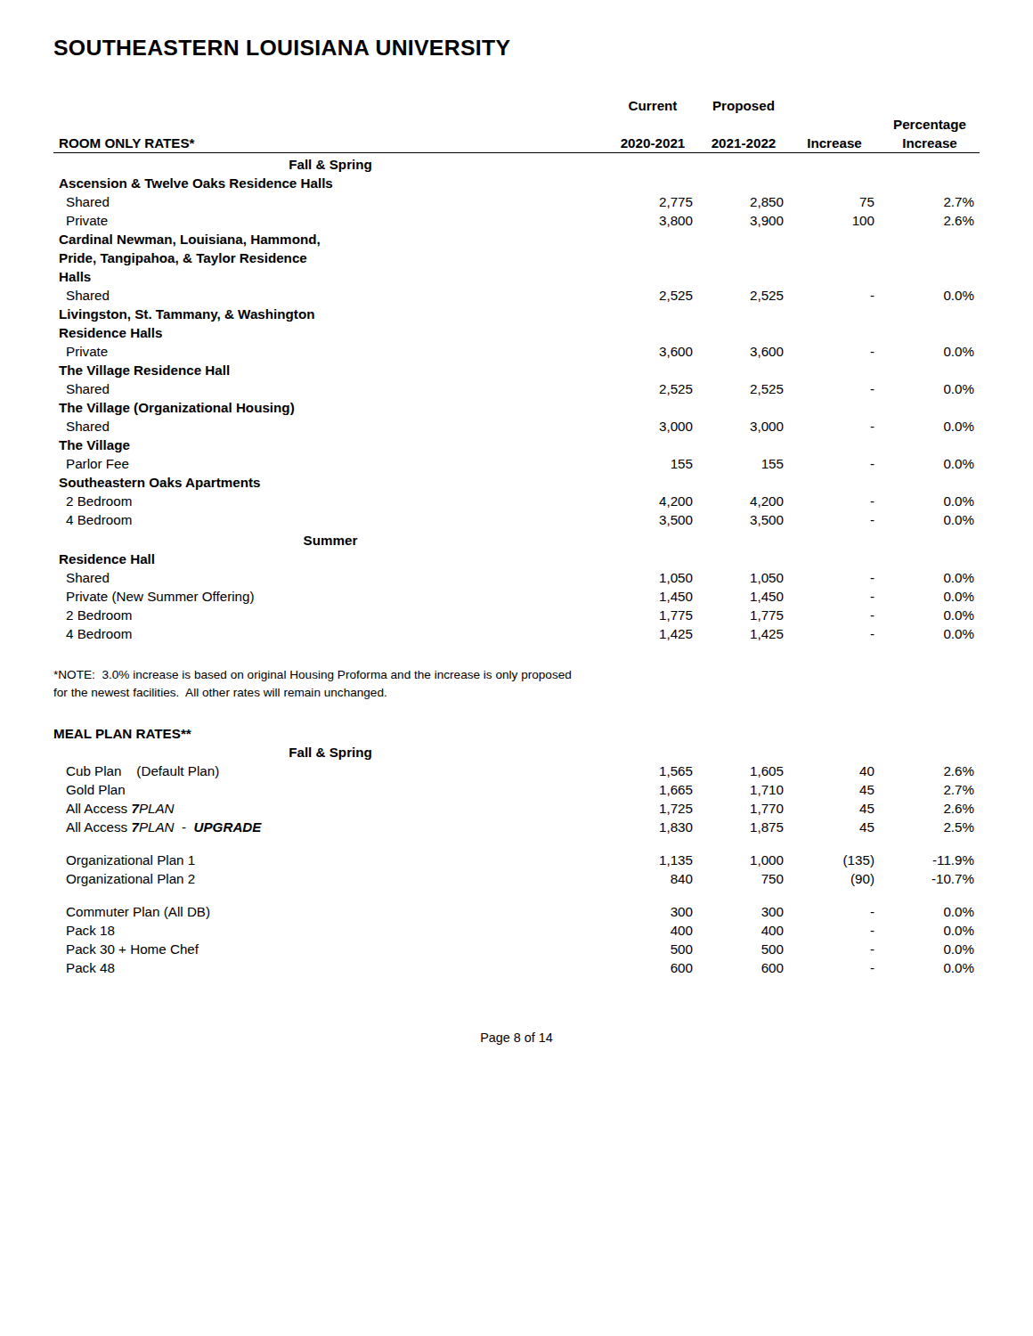SOUTHEASTERN LOUISIANA UNIVERSITY
| | Current | Proposed | | |
| | | | | Percentage |
| ROOM ONLY RATES* | 2020-2021 | 2021-2022 | Increase | Increase |
| Fall & Spring | | | | |
| Ascension & Twelve Oaks Residence Halls | | | | |
| Shared | 2,775 | 2,850 | 75 | 2.7% |
| Private | 3,800 | 3,900 | 100 | 2.6% |
| Cardinal Newman, Louisiana, Hammond, | | | | |
| Pride, Tangipahoa, & Taylor Residence | | | | |
| Halls | | | | |
| Shared | 2,525 | 2,525 | - | 0.0% |
| Livingston, St. Tammany, & Washington | | | | |
| Residence Halls | | | | |
| Private | 3,600 | 3,600 | - | 0.0% |
| The Village Residence Hall | | | | |
| Shared | 2,525 | 2,525 | - | 0.0% |
| The Village (Organizational Housing) | | | | |
| Shared | 3,000 | 3,000 | - | 0.0% |
| The Village | | | | |
| Parlor Fee | 155 | 155 | - | 0.0% |
| Southeastern Oaks Apartments | | | | |
| 2 Bedroom | 4,200 | 4,200 | - | 0.0% |
| 4 Bedroom | 3,500 | 3,500 | - | 0.0% |
| Summer | | | | |
| Residence Hall | | | | |
| Shared | 1,050 | 1,050 | - | 0.0% |
| Private (New Summer Offering) | 1,450 | 1,450 | - | 0.0% |
| 2 Bedroom | 1,775 | 1,775 | - | 0.0% |
| 4 Bedroom | 1,425 | 1,425 | - | 0.0% |
*NOTE: 3.0% increase is based on original Housing Proforma and the increase is only proposed
for the newest facilities. All other rates will remain unchanged.
MEAL PLAN RATES**
| Fall & Spring | | | | |
| Cub Plan (Default Plan) | 1,565 | 1,605 | 40 | 2.6% |
| Gold Plan | 1,665 | 1,710 | 45 | 2.7% |
| All Access 7 PLAN | 1,725 | 1,770 | 45 | 2.6% |
| All Access 7 PLAN - UPGRADE | 1,830 | 1,875 | 45 | 2.5% |
| Organizational Plan 1 | 1,135 | 1,000 | (135) | -11.9% |
| Organizational Plan 2 | 840 | 750 | (90) | -10.7% |
| Commuter Plan (All DB) | 300 | 300 | - | 0.0% |
| Pack 18 | 400 | 400 | - | 0.0% |
| Pack 30 + Home Chef | 500 | 500 | - | 0.0% |
| Pack 48 | 600 | 600 | - | 0.0% |
Page 8 of 14